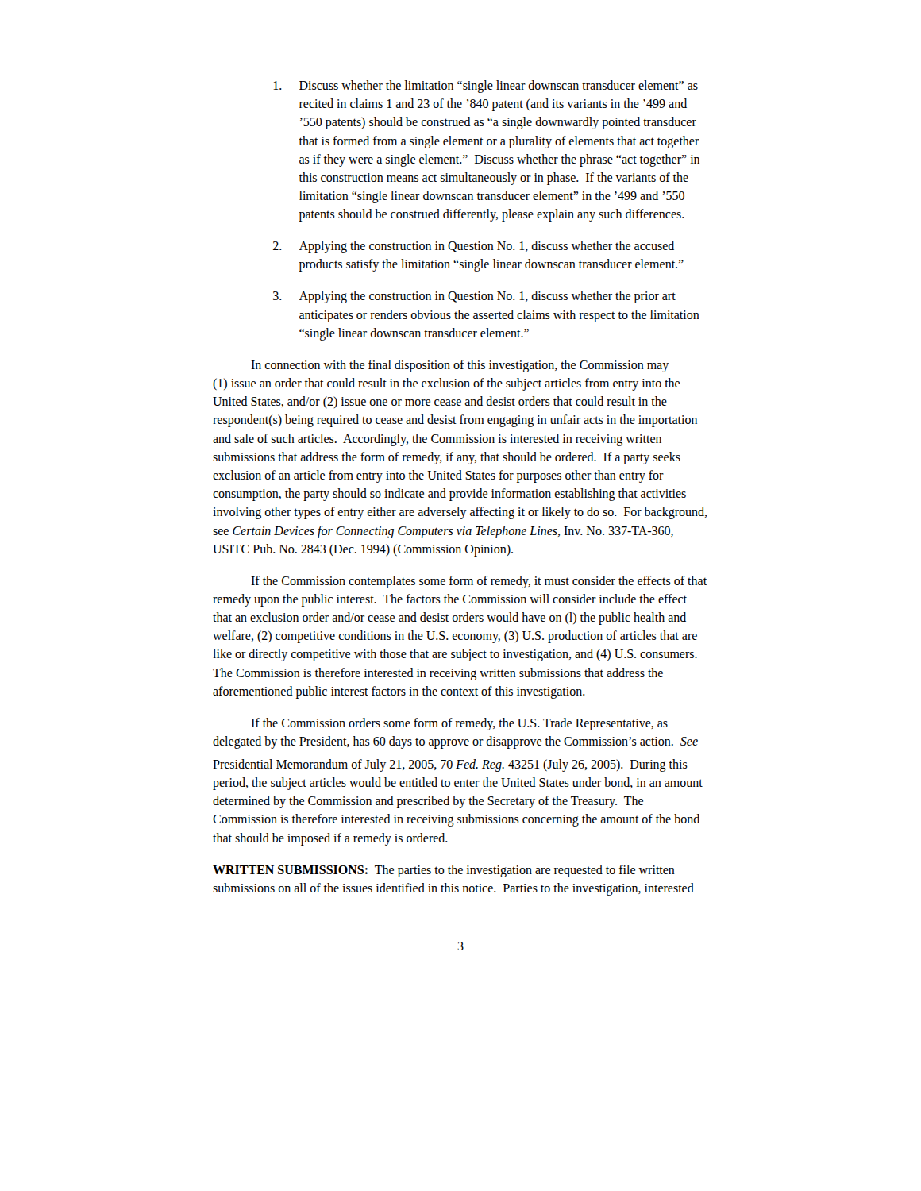Discuss whether the limitation “single linear downscan transducer element” as recited in claims 1 and 23 of the ’840 patent (and its variants in the ’499 and ’550 patents) should be construed as “a single downwardly pointed transducer that is formed from a single element or a plurality of elements that act together as if they were a single element.” Discuss whether the phrase “act together” in this construction means act simultaneously or in phase. If the variants of the limitation “single linear downscan transducer element” in the ’499 and ’550 patents should be construed differently, please explain any such differences.
Applying the construction in Question No. 1, discuss whether the accused products satisfy the limitation “single linear downscan transducer element.”
Applying the construction in Question No. 1, discuss whether the prior art anticipates or renders obvious the asserted claims with respect to the limitation “single linear downscan transducer element.”
In connection with the final disposition of this investigation, the Commission may (1) issue an order that could result in the exclusion of the subject articles from entry into the United States, and/or (2) issue one or more cease and desist orders that could result in the respondent(s) being required to cease and desist from engaging in unfair acts in the importation and sale of such articles. Accordingly, the Commission is interested in receiving written submissions that address the form of remedy, if any, that should be ordered. If a party seeks exclusion of an article from entry into the United States for purposes other than entry for consumption, the party should so indicate and provide information establishing that activities involving other types of entry either are adversely affecting it or likely to do so. For background, see Certain Devices for Connecting Computers via Telephone Lines, Inv. No. 337-TA-360, USITC Pub. No. 2843 (Dec. 1994) (Commission Opinion).
If the Commission contemplates some form of remedy, it must consider the effects of that remedy upon the public interest. The factors the Commission will consider include the effect that an exclusion order and/or cease and desist orders would have on (l) the public health and welfare, (2) competitive conditions in the U.S. economy, (3) U.S. production of articles that are like or directly competitive with those that are subject to investigation, and (4) U.S. consumers. The Commission is therefore interested in receiving written submissions that address the aforementioned public interest factors in the context of this investigation.
If the Commission orders some form of remedy, the U.S. Trade Representative, as delegated by the President, has 60 days to approve or disapprove the Commission’s action. See
Presidential Memorandum of July 21, 2005, 70 Fed. Reg. 43251 (July 26, 2005). During this period, the subject articles would be entitled to enter the United States under bond, in an amount determined by the Commission and prescribed by the Secretary of the Treasury. The Commission is therefore interested in receiving submissions concerning the amount of the bond that should be imposed if a remedy is ordered.
WRITTEN SUBMISSIONS: The parties to the investigation are requested to file written submissions on all of the issues identified in this notice. Parties to the investigation, interested
3